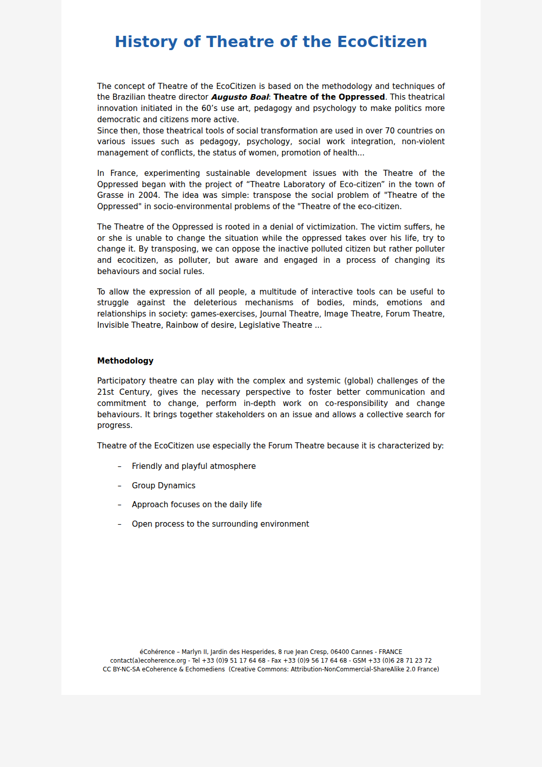History of Theatre of the EcoCitizen
The concept of Theatre of the EcoCitizen is based on the methodology and techniques of the Brazilian theatre director Augusto Boal: Theatre of the Oppressed. This theatrical innovation initiated in the 60’s use art, pedagogy and psychology to make politics more democratic and citizens more active.
Since then, those theatrical tools of social transformation are used in over 70 countries on various issues such as pedagogy, psychology, social work integration, non-violent management of conflicts, the status of women, promotion of health...
In France, experimenting sustainable development issues with the Theatre of the Oppressed began with the project of “Theatre Laboratory of Eco-citizen” in the town of Grasse in 2004. The idea was simple: transpose the social problem of "Theatre of the Oppressed" in socio-environmental problems of the "Theatre of the eco-citizen.
The Theatre of the Oppressed is rooted in a denial of victimization. The victim suffers, he or she is unable to change the situation while the oppressed takes over his life, try to change it. By transposing, we can oppose the inactive polluted citizen but rather polluter and ecocitizen, as polluter, but aware and engaged in a process of changing its behaviours and social rules.
To allow the expression of all people, a multitude of interactive tools can be useful to struggle against the deleterious mechanisms of bodies, minds, emotions and relationships in society: games-exercises, Journal Theatre, Image Theatre, Forum Theatre, Invisible Theatre, Rainbow of desire, Legislative Theatre ...
Methodology
Participatory theatre can play with the complex and systemic (global) challenges of the 21st Century, gives the necessary perspective to foster better communication and commitment to change, perform in-depth work on co-responsibility and change behaviours. It brings together stakeholders on an issue and allows a collective search for progress.
Theatre of the EcoCitizen use especially the Forum Theatre because it is characterized by:
Friendly and playful atmosphere
Group Dynamics
Approach focuses on the daily life
Open process to the surrounding environment
éCohérence – Marlyn II, Jardin des Hesperides, 8 rue Jean Cresp, 06400 Cannes - FRANCE
contact(a)ecoherence.org - Tel +33 (0)9 51 17 64 68 - Fax +33 (0)9 56 17 64 68 - GSM +33 (0)6 28 71 23 72
CC BY-NC-SA eCoherence & Echomediens (Creative Commons: Attribution-NonCommercial-ShareAlike 2.0 France)